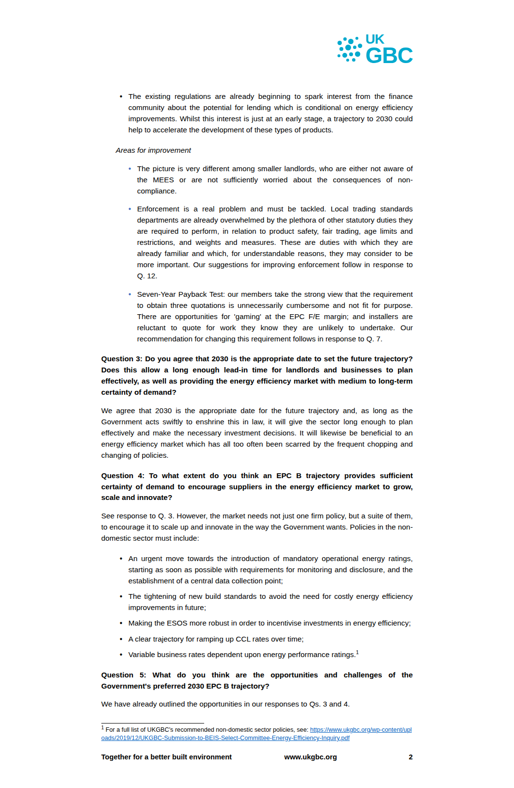UK GBC
The existing regulations are already beginning to spark interest from the finance community about the potential for lending which is conditional on energy efficiency improvements. Whilst this interest is just at an early stage, a trajectory to 2030 could help to accelerate the development of these types of products.
Areas for improvement
The picture is very different among smaller landlords, who are either not aware of the MEES or are not sufficiently worried about the consequences of non-compliance.
Enforcement is a real problem and must be tackled. Local trading standards departments are already overwhelmed by the plethora of other statutory duties they are required to perform, in relation to product safety, fair trading, age limits and restrictions, and weights and measures. These are duties with which they are already familiar and which, for understandable reasons, they may consider to be more important. Our suggestions for improving enforcement follow in response to Q. 12.
Seven-Year Payback Test: our members take the strong view that the requirement to obtain three quotations is unnecessarily cumbersome and not fit for purpose. There are opportunities for 'gaming' at the EPC F/E margin; and installers are reluctant to quote for work they know they are unlikely to undertake. Our recommendation for changing this requirement follows in response to Q. 7.
Question 3: Do you agree that 2030 is the appropriate date to set the future trajectory? Does this allow a long enough lead-in time for landlords and businesses to plan effectively, as well as providing the energy efficiency market with medium to long-term certainty of demand?
We agree that 2030 is the appropriate date for the future trajectory and, as long as the Government acts swiftly to enshrine this in law, it will give the sector long enough to plan effectively and make the necessary investment decisions. It will likewise be beneficial to an energy efficiency market which has all too often been scarred by the frequent chopping and changing of policies.
Question 4: To what extent do you think an EPC B trajectory provides sufficient certainty of demand to encourage suppliers in the energy efficiency market to grow, scale and innovate?
See response to Q. 3. However, the market needs not just one firm policy, but a suite of them, to encourage it to scale up and innovate in the way the Government wants. Policies in the non-domestic sector must include:
An urgent move towards the introduction of mandatory operational energy ratings, starting as soon as possible with requirements for monitoring and disclosure, and the establishment of a central data collection point;
The tightening of new build standards to avoid the need for costly energy efficiency improvements in future;
Making the ESOS more robust in order to incentivise investments in energy efficiency;
A clear trajectory for ramping up CCL rates over time;
Variable business rates dependent upon energy performance ratings.1
Question 5: What do you think are the opportunities and challenges of the Government's preferred 2030 EPC B trajectory?
We have already outlined the opportunities in our responses to Qs. 3 and 4.
1 For a full list of UKGBC's recommended non-domestic sector policies, see: https://www.ukgbc.org/wp-content/uploads/2019/12/UKGBC-Submission-to-BEIS-Select-Committee-Energy-Efficiency-Inquiry.pdf
Together for a better built environment www.ukgbc.org 2